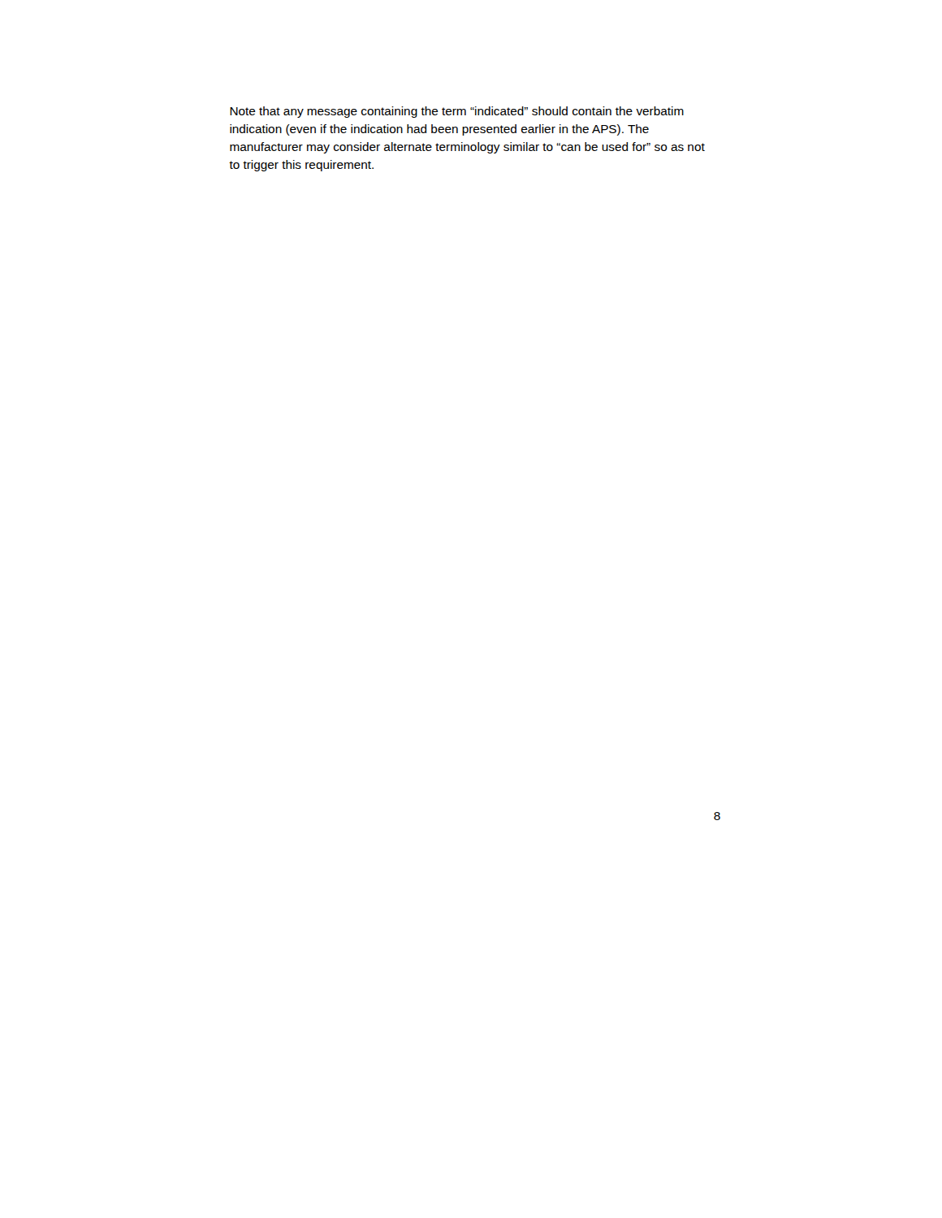Note that any message containing the term “indicated” should contain the verbatim indication (even if the indication had been presented earlier in the APS). The manufacturer may consider alternate terminology similar to “can be used for” so as not to trigger this requirement.
8